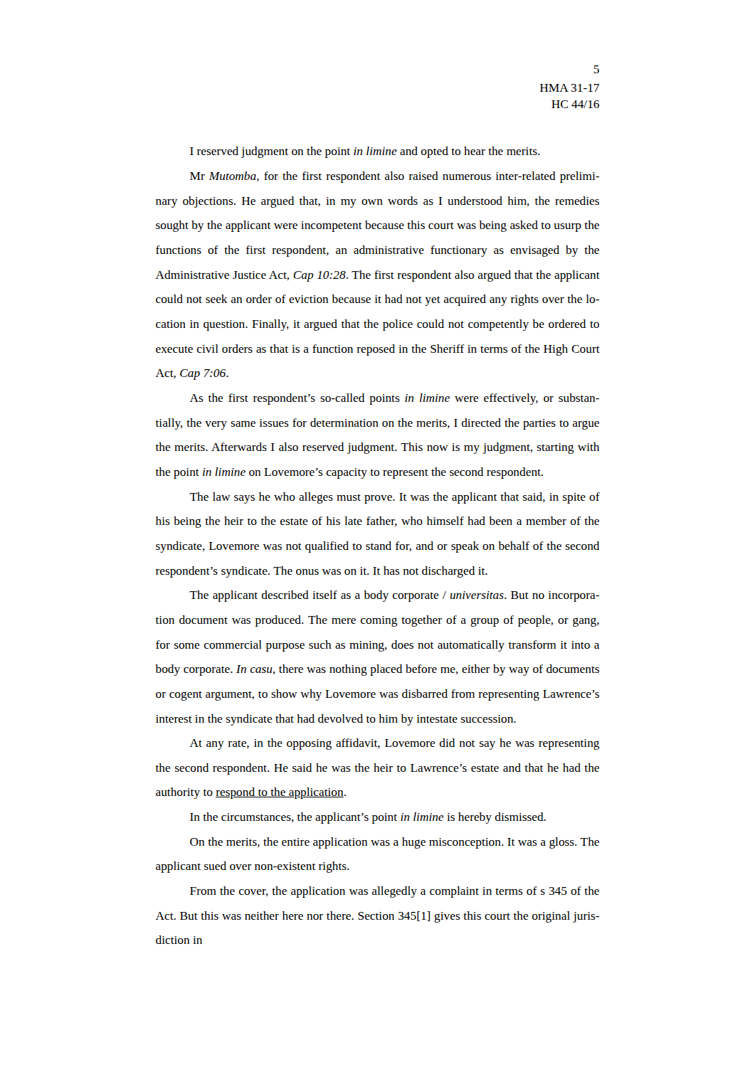5
HMA 31-17
HC 44/16
I reserved judgment on the point in limine and opted to hear the merits.
Mr Mutomba, for the first respondent also raised numerous inter-related preliminary objections. He argued that, in my own words as I understood him, the remedies sought by the applicant were incompetent because this court was being asked to usurp the functions of the first respondent, an administrative functionary as envisaged by the Administrative Justice Act, Cap 10:28. The first respondent also argued that the applicant could not seek an order of eviction because it had not yet acquired any rights over the location in question. Finally, it argued that the police could not competently be ordered to execute civil orders as that is a function reposed in the Sheriff in terms of the High Court Act, Cap 7:06.
As the first respondent’s so-called points in limine were effectively, or substantially, the very same issues for determination on the merits, I directed the parties to argue the merits. Afterwards I also reserved judgment. This now is my judgment, starting with the point in limine on Lovemore’s capacity to represent the second respondent.
The law says he who alleges must prove. It was the applicant that said, in spite of his being the heir to the estate of his late father, who himself had been a member of the syndicate, Lovemore was not qualified to stand for, and or speak on behalf of the second respondent’s syndicate. The onus was on it. It has not discharged it.
The applicant described itself as a body corporate / universitas. But no incorporation document was produced. The mere coming together of a group of people, or gang, for some commercial purpose such as mining, does not automatically transform it into a body corporate. In casu, there was nothing placed before me, either by way of documents or cogent argument, to show why Lovemore was disbarred from representing Lawrence’s interest in the syndicate that had devolved to him by intestate succession.
At any rate, in the opposing affidavit, Lovemore did not say he was representing the second respondent. He said he was the heir to Lawrence’s estate and that he had the authority to respond to the application.
In the circumstances, the applicant’s point in limine is hereby dismissed.
On the merits, the entire application was a huge misconception. It was a gloss. The applicant sued over non-existent rights.
From the cover, the application was allegedly a complaint in terms of s 345 of the Act. But this was neither here nor there. Section 345[1] gives this court the original jurisdiction in